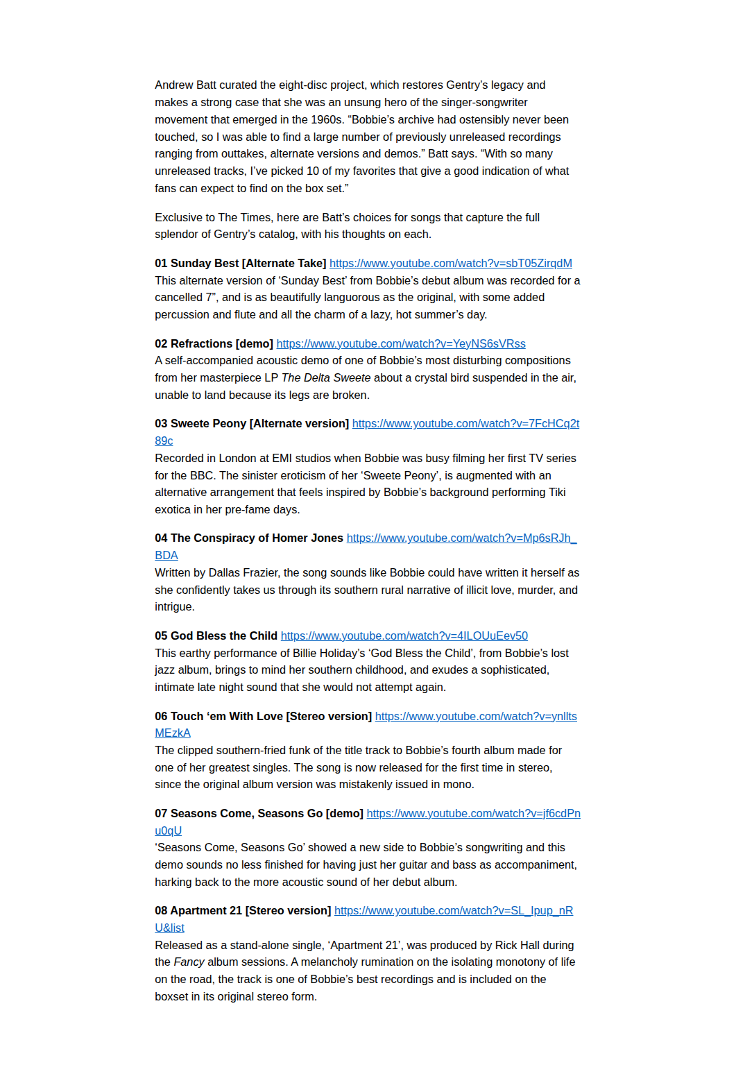Andrew Batt curated the eight-disc project, which restores Gentry’s legacy and makes a strong case that she was an unsung hero of the singer-songwriter movement that emerged in the 1960s. “Bobbie’s archive had ostensibly never been touched, so I was able to find a large number of previously unreleased recordings ranging from outtakes, alternate versions and demos.” Batt says. “With so many unreleased tracks, I’ve picked 10 of my favorites that give a good indication of what fans can expect to find on the box set.”
Exclusive to The Times, here are Batt’s choices for songs that capture the full splendor of Gentry’s catalog, with his thoughts on each.
01 Sunday Best [Alternate Take] https://www.youtube.com/watch?v=sbT05ZirqdM
This alternate version of ‘Sunday Best’ from Bobbie’s debut album was recorded for a cancelled 7”, and is as beautifully languorous as the original, with some added percussion and flute and all the charm of a lazy, hot summer’s day.
02 Refractions [demo] https://www.youtube.com/watch?v=YeyNS6sVRss
A self-accompanied acoustic demo of one of Bobbie’s most disturbing compositions from her masterpiece LP The Delta Sweete about a crystal bird suspended in the air, unable to land because its legs are broken.
03 Sweete Peony [Alternate version] https://www.youtube.com/watch?v=7FcHCq2t89c
Recorded in London at EMI studios when Bobbie was busy filming her first TV series for the BBC. The sinister eroticism of her ‘Sweete Peony’, is augmented with an alternative arrangement that feels inspired by Bobbie’s background performing Tiki exotica in her pre-fame days.
04 The Conspiracy of Homer Jones https://www.youtube.com/watch?v=Mp6sRJh_BDA
Written by Dallas Frazier, the song sounds like Bobbie could have written it herself as she confidently takes us through its southern rural narrative of illicit love, murder, and intrigue.
05 God Bless the Child https://www.youtube.com/watch?v=4ILOUuEev50
This earthy performance of Billie Holiday’s ‘God Bless the Child’, from Bobbie’s lost jazz album, brings to mind her southern childhood, and exudes a sophisticated, intimate late night sound that she would not attempt again.
06 Touch ‘em With Love [Stereo version] https://www.youtube.com/watch?v=ynlltsMEzkA
The clipped southern-fried funk of the title track to Bobbie’s fourth album made for one of her greatest singles. The song is now released for the first time in stereo, since the original album version was mistakenly issued in mono.
07 Seasons Come, Seasons Go [demo] https://www.youtube.com/watch?v=jf6cdPnu0qU
‘Seasons Come, Seasons Go’ showed a new side to Bobbie’s songwriting and this demo sounds no less finished for having just her guitar and bass as accompaniment, harking back to the more acoustic sound of her debut album.
08 Apartment 21 [Stereo version] https://www.youtube.com/watch?v=SL_Ipup_nRU&list
Released as a stand-alone single, ‘Apartment 21’, was produced by Rick Hall during the Fancy album sessions. A melancholy rumination on the isolating monotony of life on the road, the track is one of Bobbie’s best recordings and is included on the boxset in its original stereo form.